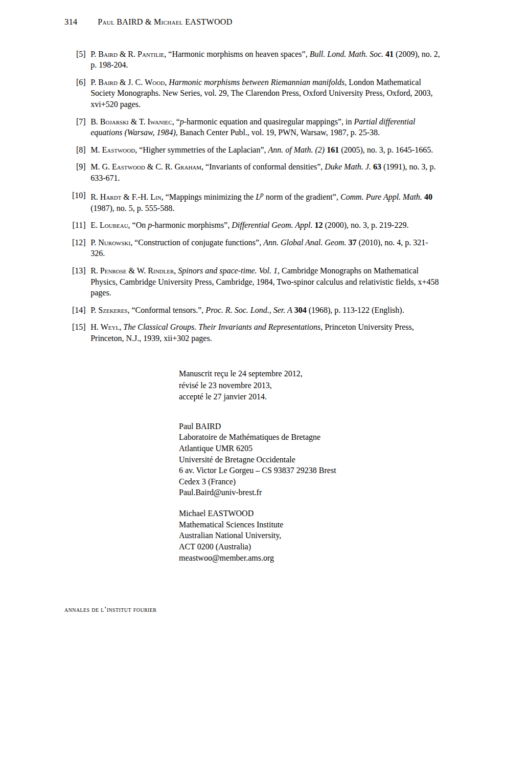314 Paul BAIRD & Michael EASTWOOD
[5] P. Baird & R. Pantilie, “Harmonic morphisms on heaven spaces”, Bull. Lond. Math. Soc. 41 (2009), no. 2, p. 198-204.
[6] P. Baird & J. C. Wood, Harmonic morphisms between Riemannian manifolds, London Mathematical Society Monographs. New Series, vol. 29, The Clarendon Press, Oxford University Press, Oxford, 2003, xvi+520 pages.
[7] B. Bojarski & T. Iwaniec, “p-harmonic equation and quasiregular mappings”, in Partial differential equations (Warsaw, 1984), Banach Center Publ., vol. 19, PWN, Warsaw, 1987, p. 25-38.
[8] M. Eastwood, “Higher symmetries of the Laplacian”, Ann. of Math. (2) 161 (2005), no. 3, p. 1645-1665.
[9] M. G. Eastwood & C. R. Graham, “Invariants of conformal densities”, Duke Math. J. 63 (1991), no. 3, p. 633-671.
[10] R. Hardt & F.-H. Lin, “Mappings minimizing the Lp norm of the gradient”, Comm. Pure Appl. Math. 40 (1987), no. 5, p. 555-588.
[11] E. Loubeau, “On p-harmonic morphisms”, Differential Geom. Appl. 12 (2000), no. 3, p. 219-229.
[12] P. Nurowski, “Construction of conjugate functions”, Ann. Global Anal. Geom. 37 (2010), no. 4, p. 321-326.
[13] R. Penrose & W. Rindler, Spinors and space-time. Vol. 1, Cambridge Monographs on Mathematical Physics, Cambridge University Press, Cambridge, 1984, Two-spinor calculus and relativistic fields, x+458 pages.
[14] P. Szekeres, “Conformal tensors.”, Proc. R. Soc. Lond., Ser. A 304 (1968), p. 113-122 (English).
[15] H. Weyl, The Classical Groups. Their Invariants and Representations, Princeton University Press, Princeton, N.J., 1939, xii+302 pages.
Manuscrit reçu le 24 septembre 2012,
révisé le 23 novembre 2013,
accepté le 27 janvier 2014.
Paul BAIRD
Laboratoire de Mathématiques de Bretagne
Atlantique UMR 6205
Université de Bretagne Occidentale
6 av. Victor Le Gorgeu – CS 93837 29238 Brest
Cedex 3 (France)
Paul.Baird@univ-brest.fr
Michael EASTWOOD
Mathematical Sciences Institute
Australian National University,
ACT 0200 (Australia)
meastwoo@member.ams.org
annales de l’institut fourier